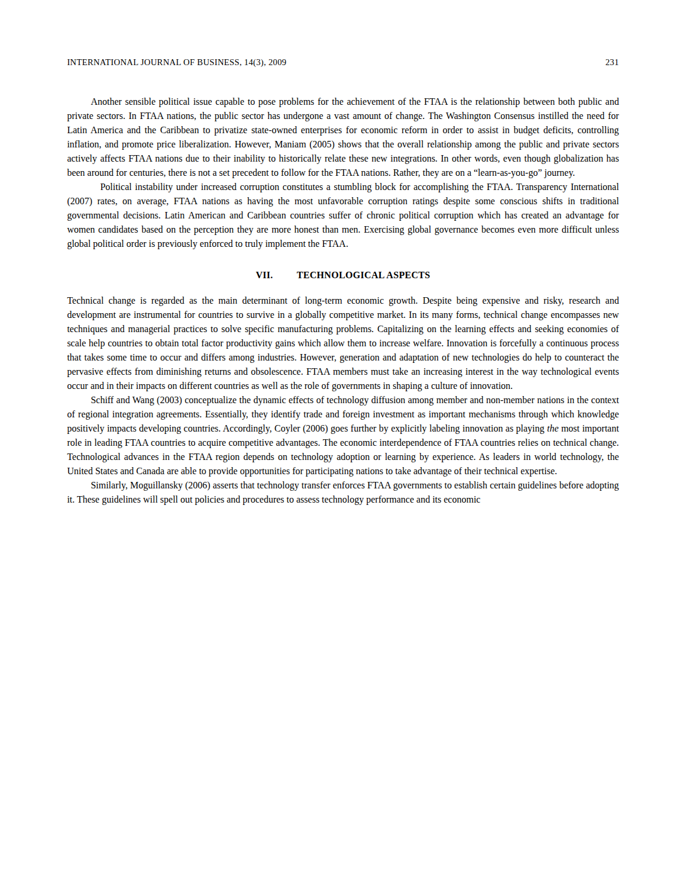International Journal of Business, 14(3), 2009 231
Another sensible political issue capable to pose problems for the achievement of the FTAA is the relationship between both public and private sectors. In FTAA nations, the public sector has undergone a vast amount of change. The Washington Consensus instilled the need for Latin America and the Caribbean to privatize state-owned enterprises for economic reform in order to assist in budget deficits, controlling inflation, and promote price liberalization. However, Maniam (2005) shows that the overall relationship among the public and private sectors actively affects FTAA nations due to their inability to historically relate these new integrations. In other words, even though globalization has been around for centuries, there is not a set precedent to follow for the FTAA nations. Rather, they are on a “learn-as-you-go” journey.
Political instability under increased corruption constitutes a stumbling block for accomplishing the FTAA. Transparency International (2007) rates, on average, FTAA nations as having the most unfavorable corruption ratings despite some conscious shifts in traditional governmental decisions. Latin American and Caribbean countries suffer of chronic political corruption which has created an advantage for women candidates based on the perception they are more honest than men. Exercising global governance becomes even more difficult unless global political order is previously enforced to truly implement the FTAA.
VII. Technological Aspects
Technical change is regarded as the main determinant of long-term economic growth. Despite being expensive and risky, research and development are instrumental for countries to survive in a globally competitive market. In its many forms, technical change encompasses new techniques and managerial practices to solve specific manufacturing problems. Capitalizing on the learning effects and seeking economies of scale help countries to obtain total factor productivity gains which allow them to increase welfare. Innovation is forcefully a continuous process that takes some time to occur and differs among industries. However, generation and adaptation of new technologies do help to counteract the pervasive effects from diminishing returns and obsolescence. FTAA members must take an increasing interest in the way technological events occur and in their impacts on different countries as well as the role of governments in shaping a culture of innovation.
Schiff and Wang (2003) conceptualize the dynamic effects of technology diffusion among member and non-member nations in the context of regional integration agreements. Essentially, they identify trade and foreign investment as important mechanisms through which knowledge positively impacts developing countries. Accordingly, Coyler (2006) goes further by explicitly labeling innovation as playing the most important role in leading FTAA countries to acquire competitive advantages. The economic interdependence of FTAA countries relies on technical change. Technological advances in the FTAA region depends on technology adoption or learning by experience. As leaders in world technology, the United States and Canada are able to provide opportunities for participating nations to take advantage of their technical expertise.
Similarly, Moguillansky (2006) asserts that technology transfer enforces FTAA governments to establish certain guidelines before adopting it. These guidelines will spell out policies and procedures to assess technology performance and its economic